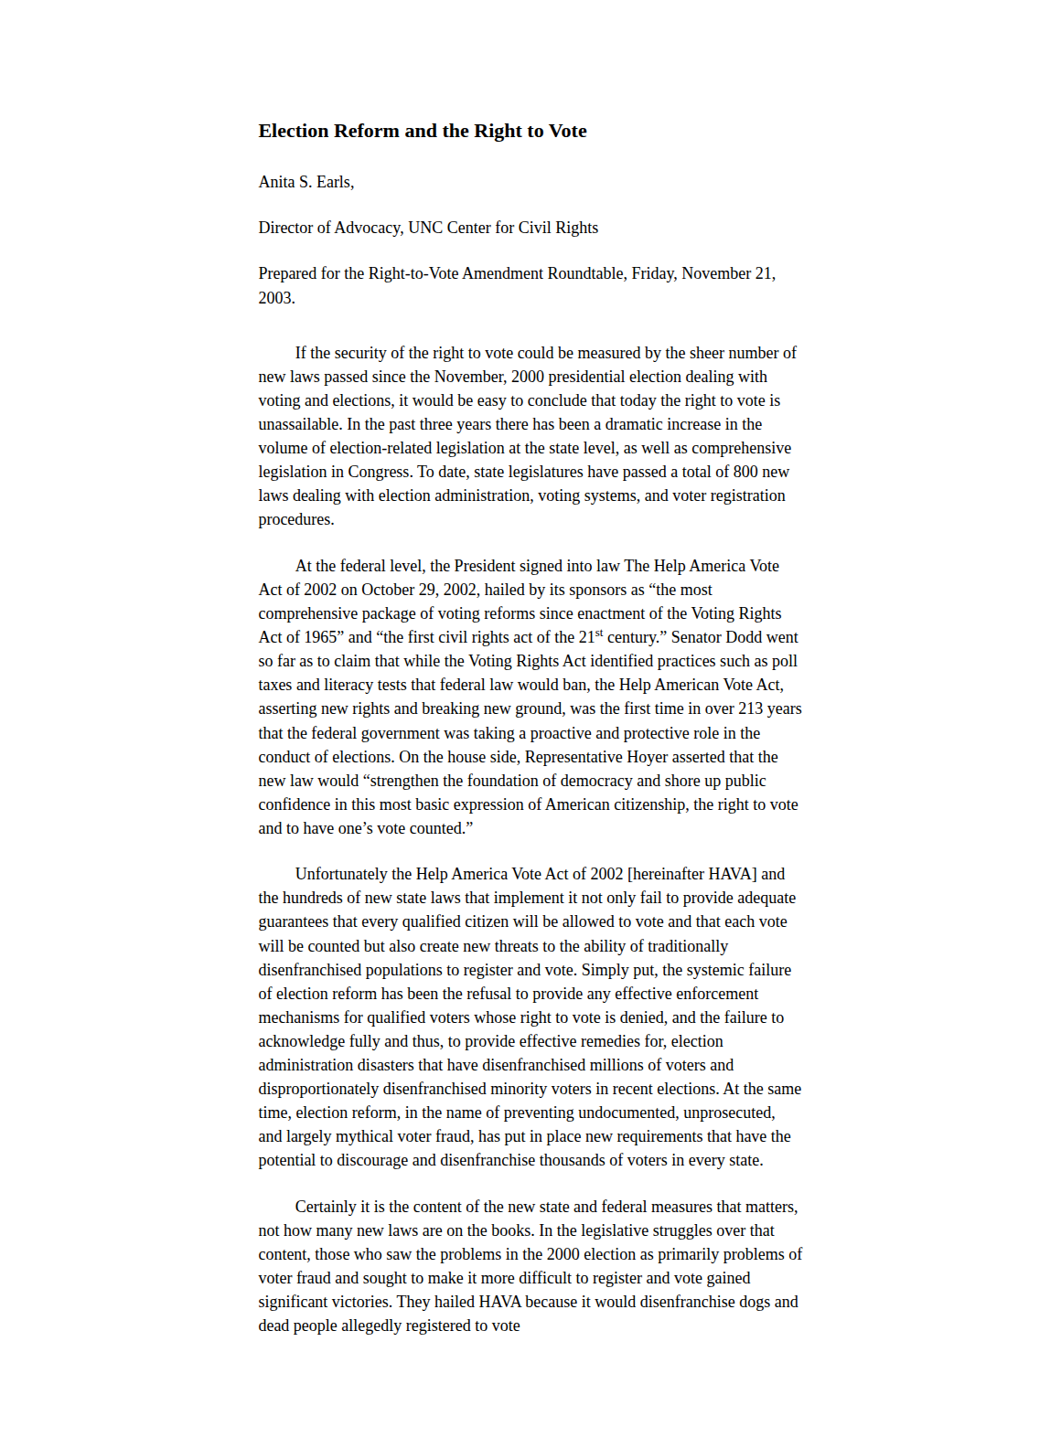Election Reform and the Right to Vote
Anita S. Earls,
Director of Advocacy, UNC Center for Civil Rights
Prepared for the Right-to-Vote Amendment Roundtable, Friday, November 21, 2003.
If the security of the right to vote could be measured by the sheer number of new laws passed since the November, 2000 presidential election dealing with voting and elections, it would be easy to conclude that today the right to vote is unassailable. In the past three years there has been a dramatic increase in the volume of election-related legislation at the state level, as well as comprehensive legislation in Congress. To date, state legislatures have passed a total of 800 new laws dealing with election administration, voting systems, and voter registration procedures.
At the federal level, the President signed into law The Help America Vote Act of 2002 on October 29, 2002, hailed by its sponsors as “the most comprehensive package of voting reforms since enactment of the Voting Rights Act of 1965” and “the first civil rights act of the 21st century.” Senator Dodd went so far as to claim that while the Voting Rights Act identified practices such as poll taxes and literacy tests that federal law would ban, the Help American Vote Act, asserting new rights and breaking new ground, was the first time in over 213 years that the federal government was taking a proactive and protective role in the conduct of elections. On the house side, Representative Hoyer asserted that the new law would “strengthen the foundation of democracy and shore up public confidence in this most basic expression of American citizenship, the right to vote and to have one’s vote counted.”
Unfortunately the Help America Vote Act of 2002 [hereinafter HAVA] and the hundreds of new state laws that implement it not only fail to provide adequate guarantees that every qualified citizen will be allowed to vote and that each vote will be counted but also create new threats to the ability of traditionally disenfranchised populations to register and vote. Simply put, the systemic failure of election reform has been the refusal to provide any effective enforcement mechanisms for qualified voters whose right to vote is denied, and the failure to acknowledge fully and thus, to provide effective remedies for, election administration disasters that have disenfranchised millions of voters and disproportionately disenfranchised minority voters in recent elections. At the same time, election reform, in the name of preventing undocumented, unprosecuted, and largely mythical voter fraud, has put in place new requirements that have the potential to discourage and disenfranchise thousands of voters in every state.
Certainly it is the content of the new state and federal measures that matters, not how many new laws are on the books. In the legislative struggles over that content, those who saw the problems in the 2000 election as primarily problems of voter fraud and sought to make it more difficult to register and vote gained significant victories. They hailed HAVA because it would disenfranchise dogs and dead people allegedly registered to vote